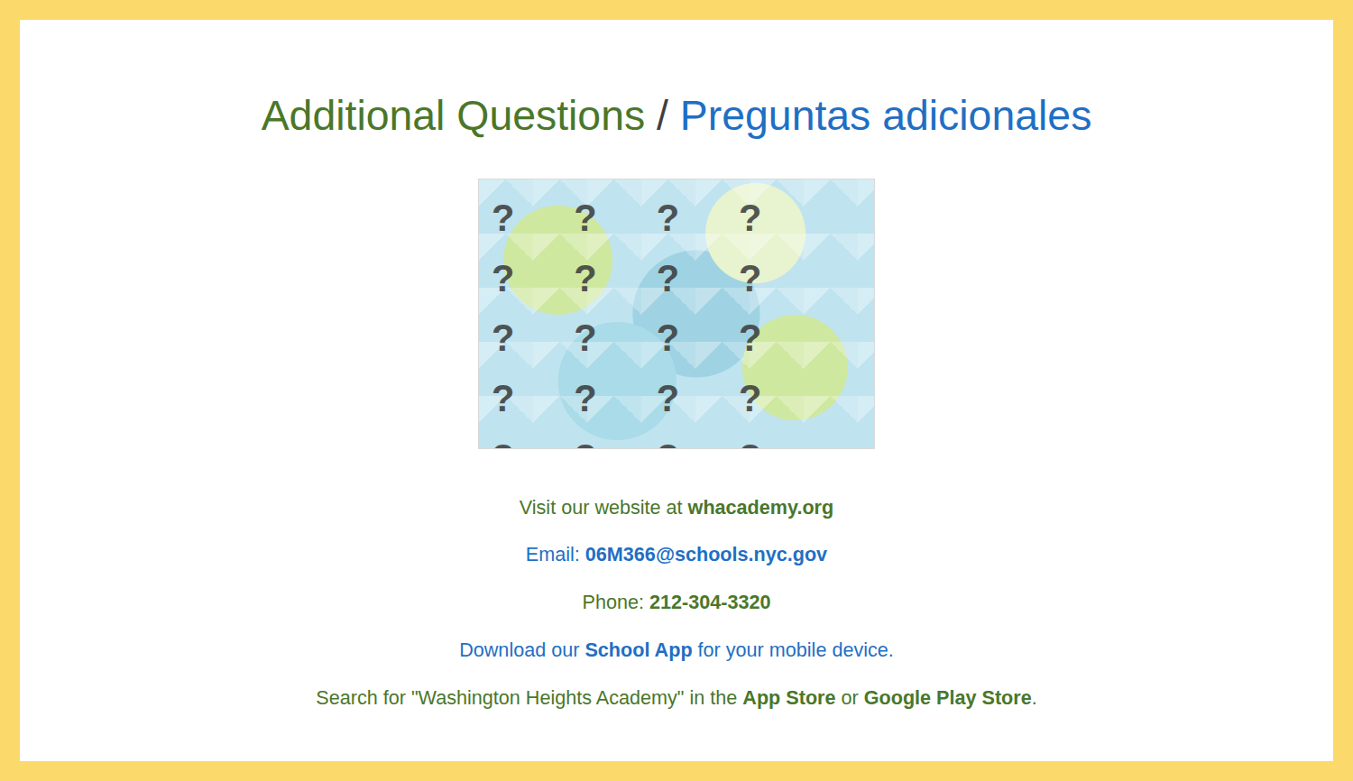Additional Questions / Preguntas adicionales
Visit our website at whacademy.org
Email: 06M366@schools.nyc.gov
Phone: 212-304-3320
Download our School App for your mobile device.
Search for "Washington Heights Academy" in the App Store or Google Play Store.